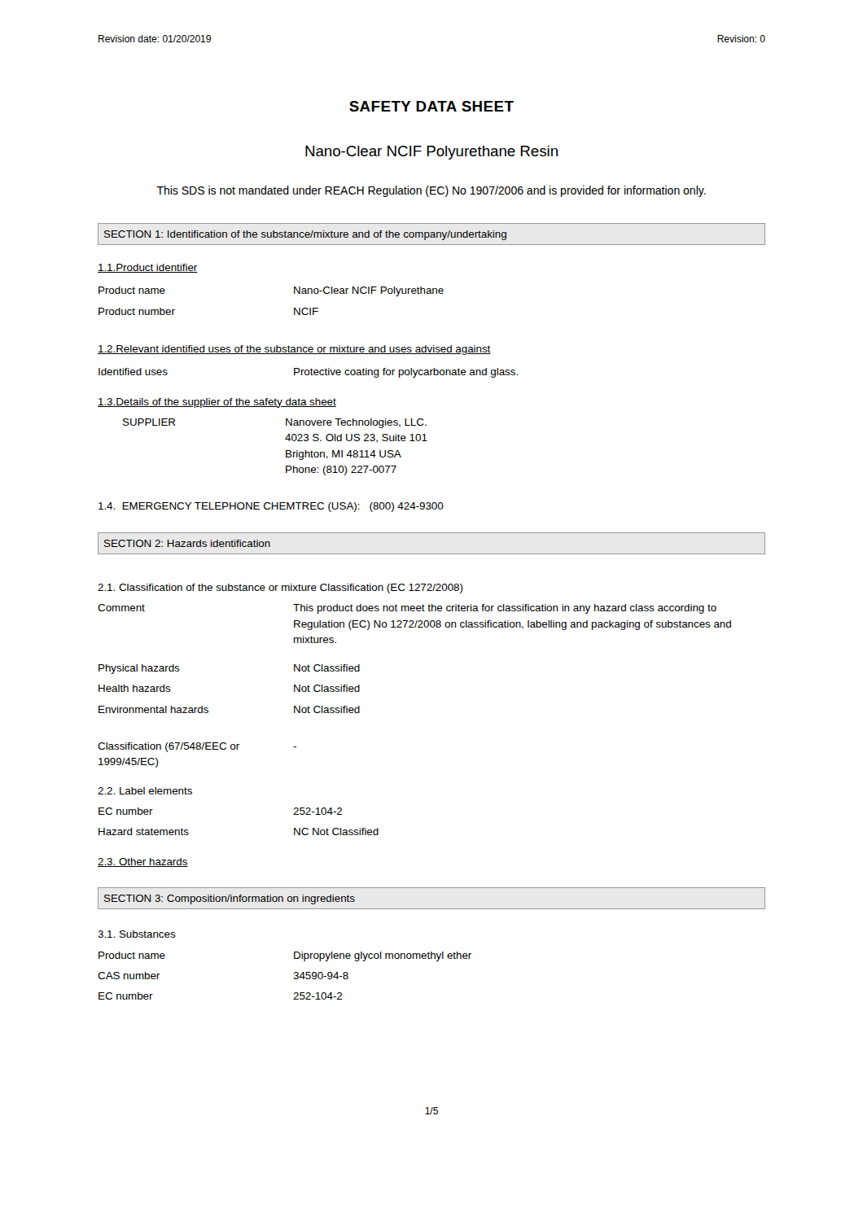Revision date: 01/20/2019 Revision: 0
SAFETY DATA SHEET
Nano-Clear NCIF Polyurethane Resin
This SDS is not mandated under REACH Regulation (EC) No 1907/2006 and is provided for information only.
SECTION 1: Identification of the substance/mixture and of the company/undertaking
1.1.Product identifier
| Product name | Nano-Clear NCIF Polyurethane |
| Product number | NCIF |
1.2.Relevant identified uses of the substance or mixture and uses advised against
| Identified uses | Protective coating for polycarbonate and glass. |
1.3.Details of the supplier of the safety data sheet
SUPPLIER Nanovere Technologies, LLC.
4023 S. Old US 23, Suite 101
Brighton, MI 48114 USA
Phone: (810) 227-0077
1.4. EMERGENCY TELEPHONE CHEMTREC (USA): (800) 424-9300
SECTION 2: Hazards identification
| 2.1. Classification of the substance or mixture Classification (EC 1272/2008) |
| Comment | This product does not meet the criteria for classification in any hazard class according to Regulation (EC) No 1272/2008 on classification, labelling and packaging of substances and mixtures. |
| Physical hazards | Not Classified |
| Health hazards | Not Classified |
| Environmental hazards | Not Classified |
| Classification (67/548/EEC or 1999/45/EC) | - |
| 2.2. Label elements |
| EC number | 252-104-2 |
| Hazard statements | NC Not Classified |
2.3. Other hazards
SECTION 3: Composition/information on ingredients
| 3.1. Substances |
| Product name | Dipropylene glycol monomethyl ether |
| CAS number | 34590-94-8 |
| EC number | 252-104-2 |
1/5